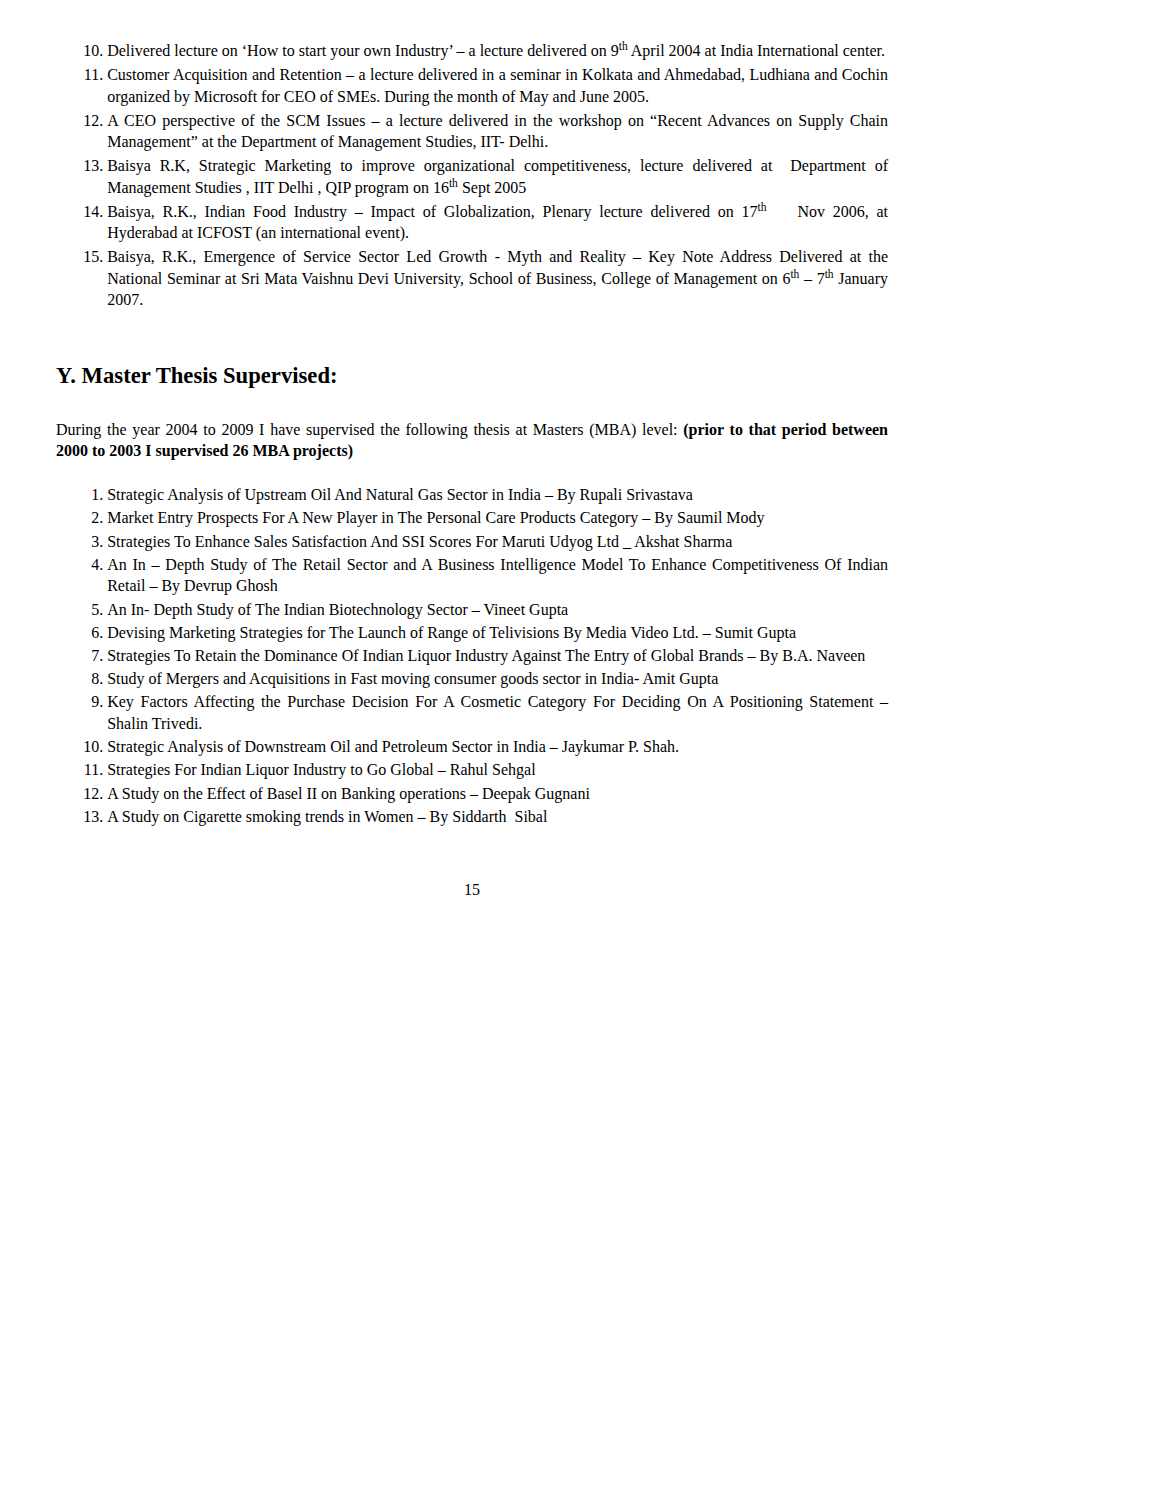Delivered lecture on ‘How to start your own Industry’ – a lecture delivered on 9th April 2004 at India International center.
Customer Acquisition and Retention – a lecture delivered in a seminar in Kolkata and Ahmedabad, Ludhiana and Cochin organized by Microsoft for CEO of SMEs. During the month of May and June 2005.
A CEO perspective of the SCM Issues – a lecture delivered in the workshop on “Recent Advances on Supply Chain Management” at the Department of Management Studies, IIT- Delhi.
Baisya R.K, Strategic Marketing to improve organizational competitiveness, lecture delivered at Department of Management Studies , IIT Delhi , QIP program on 16th Sept 2005
Baisya, R.K., Indian Food Industry – Impact of Globalization, Plenary lecture delivered on 17th Nov 2006, at Hyderabad at ICFOST (an international event).
Baisya, R.K., Emergence of Service Sector Led Growth - Myth and Reality – Key Note Address Delivered at the National Seminar at Sri Mata Vaishnu Devi University, School of Business, College of Management on 6th – 7th January 2007.
Y. Master Thesis Supervised:
During the year 2004 to 2009 I have supervised the following thesis at Masters (MBA) level: (prior to that period between 2000 to 2003 I supervised 26 MBA projects)
Strategic Analysis of Upstream Oil And Natural Gas Sector in India – By Rupali Srivastava
Market Entry Prospects For A New Player in The Personal Care Products Category – By Saumil Mody
Strategies To Enhance Sales Satisfaction And SSI Scores For Maruti Udyog Ltd _ Akshat Sharma
An In – Depth Study of The Retail Sector and A Business Intelligence Model To Enhance Competitiveness Of Indian Retail – By Devrup Ghosh
An In- Depth Study of The Indian Biotechnology Sector – Vineet Gupta
Devising Marketing Strategies for The Launch of Range of Telivisions By Media Video Ltd. – Sumit Gupta
Strategies To Retain the Dominance Of Indian Liquor Industry Against The Entry of Global Brands – By B.A. Naveen
Study of Mergers and Acquisitions in Fast moving consumer goods sector in India- Amit Gupta
Key Factors Affecting the Purchase Decision For A Cosmetic Category For Deciding On A Positioning Statement – Shalin Trivedi.
Strategic Analysis of Downstream Oil and Petroleum Sector in India – Jaykumar P. Shah.
Strategies For Indian Liquor Industry to Go Global – Rahul Sehgal
A Study on the Effect of Basel II on Banking operations – Deepak Gugnani
A Study on Cigarette smoking trends in Women – By Siddarth Sibal
15